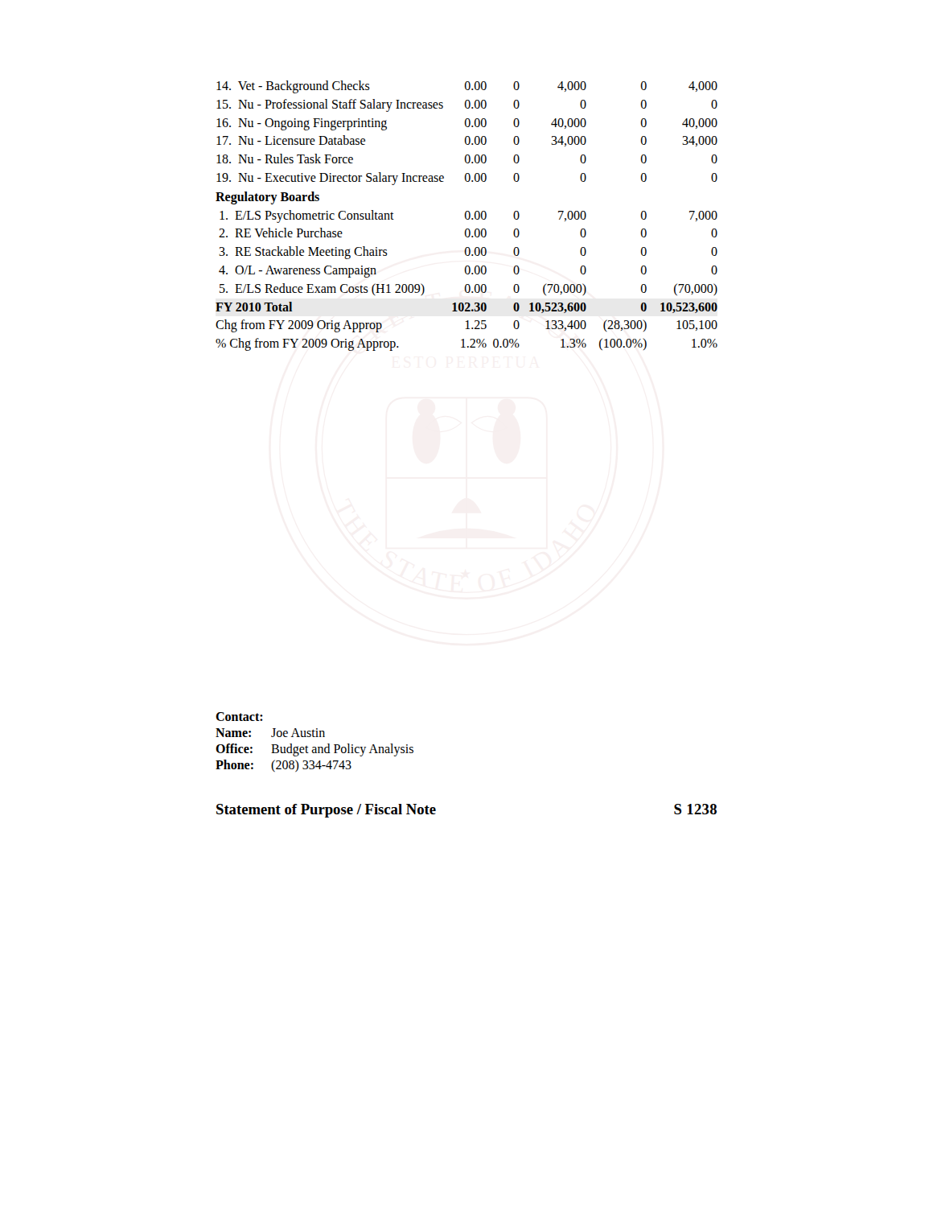GREAT SEAL OF THE STATE OF IDAHO ESTO PERPETUA ★
| 14. Vet - Background Checks | 0.00 | 0 | 4,000 | 0 | 4,000 |
| 15. Nu - Professional Staff Salary Increases | 0.00 | 0 | 0 | 0 | 0 |
| 16. Nu - Ongoing Fingerprinting | 0.00 | 0 | 40,000 | 0 | 40,000 |
| 17. Nu - Licensure Database | 0.00 | 0 | 34,000 | 0 | 34,000 |
| 18. Nu - Rules Task Force | 0.00 | 0 | 0 | 0 | 0 |
| 19. Nu - Executive Director Salary Increase | 0.00 | 0 | 0 | 0 | 0 |
| Regulatory Boards | | | | | |
| 1. E/LS Psychometric Consultant | 0.00 | 0 | 7,000 | 0 | 7,000 |
| 2. RE Vehicle Purchase | 0.00 | 0 | 0 | 0 | 0 |
| 3. RE Stackable Meeting Chairs | 0.00 | 0 | 0 | 0 | 0 |
| 4. O/L - Awareness Campaign | 0.00 | 0 | 0 | 0 | 0 |
| 5. E/LS Reduce Exam Costs (H1 2009) | 0.00 | 0 | (70,000) | 0 | (70,000) |
| FY 2010 Total | 102.30 | 0 | 10,523,600 | 0 | 10,523,600 |
| Chg from FY 2009 Orig Approp | 1.25 | 0 | 133,400 | (28,300) | 105,100 |
| % Chg from FY 2009 Orig Approp. | 1.2% | 0.0% | 1.3% | (100.0%) | 1.0% |
Contact:
Name: Joe Austin
Office: Budget and Policy Analysis
Phone:(208) 334-4743
Statement of Purpose / Fiscal Note S 1238